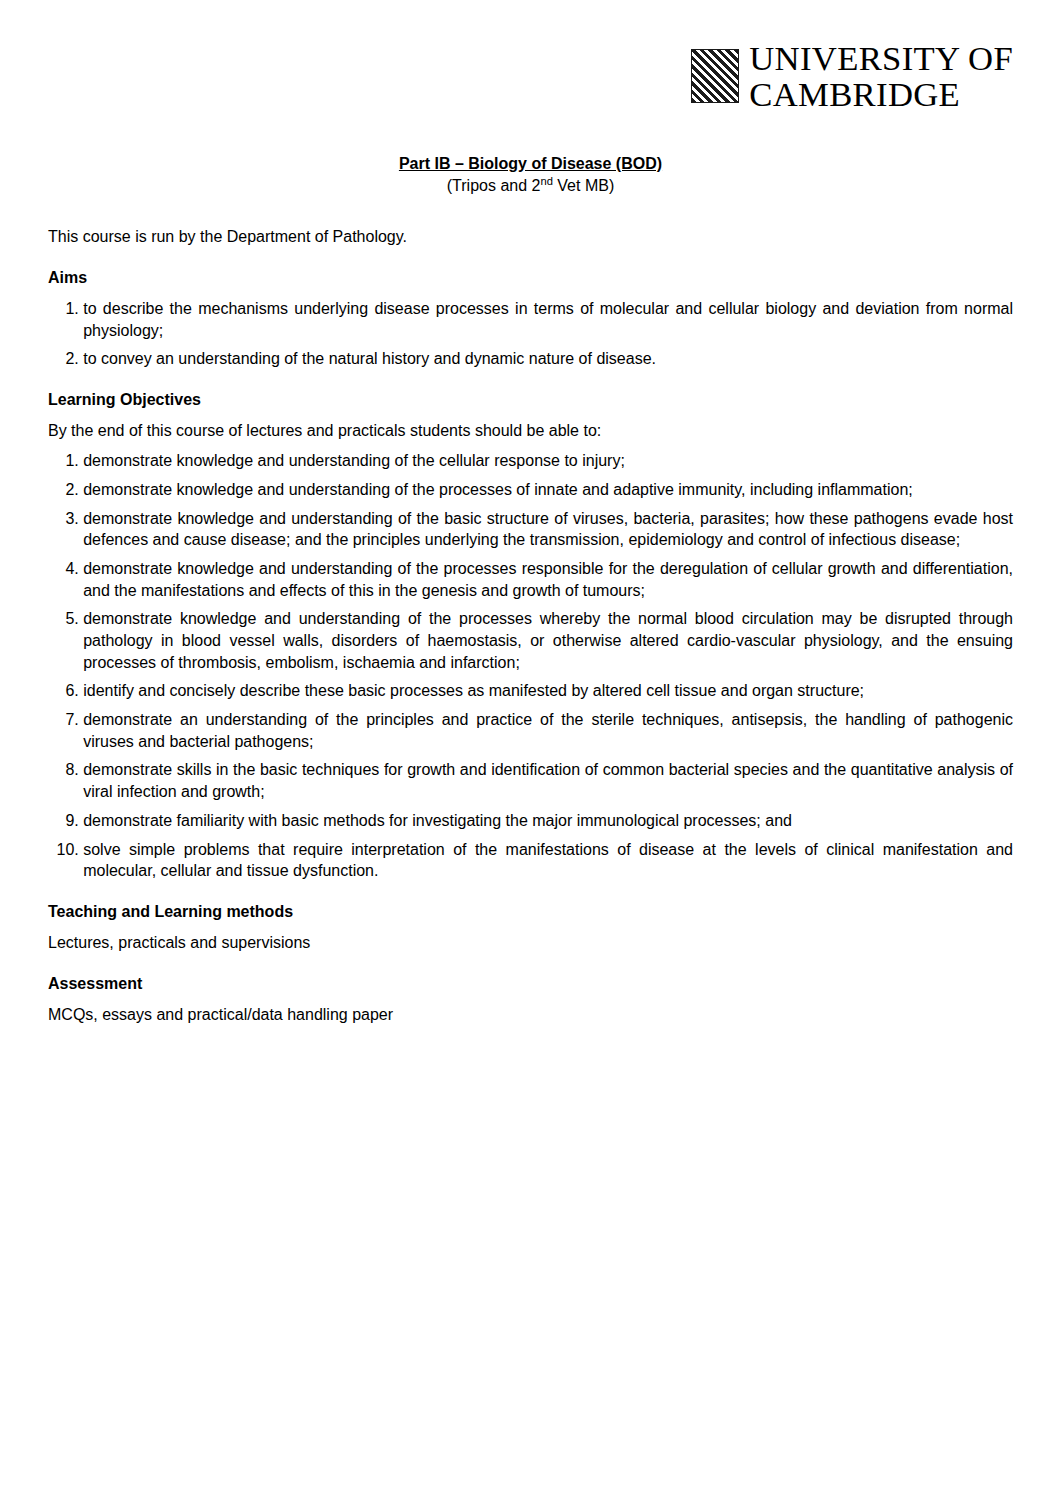UNIVERSITY OF CAMBRIDGE
Part IB – Biology of Disease (BOD)
(Tripos and 2nd Vet MB)
This course is run by the Department of Pathology.
Aims
to describe the mechanisms underlying disease processes in terms of molecular and cellular biology and deviation from normal physiology;
to convey an understanding of the natural history and dynamic nature of disease.
Learning Objectives
By the end of this course of lectures and practicals students should be able to:
demonstrate knowledge and understanding of the cellular response to injury;
demonstrate knowledge and understanding of the processes of innate and adaptive immunity, including inflammation;
demonstrate knowledge and understanding of the basic structure of viruses, bacteria, parasites; how these pathogens evade host defences and cause disease; and the principles underlying the transmission, epidemiology and control of infectious disease;
demonstrate knowledge and understanding of the processes responsible for the deregulation of cellular growth and differentiation, and the manifestations and effects of this in the genesis and growth of tumours;
demonstrate knowledge and understanding of the processes whereby the normal blood circulation may be disrupted through pathology in blood vessel walls, disorders of haemostasis, or otherwise altered cardio-vascular physiology, and the ensuing processes of thrombosis, embolism, ischaemia and infarction;
identify and concisely describe these basic processes as manifested by altered cell tissue and organ structure;
demonstrate an understanding of the principles and practice of the sterile techniques, antisepsis, the handling of pathogenic viruses and bacterial pathogens;
demonstrate skills in the basic techniques for growth and identification of common bacterial species and the quantitative analysis of viral infection and growth;
demonstrate familiarity with basic methods for investigating the major immunological processes; and
solve simple problems that require interpretation of the manifestations of disease at the levels of clinical manifestation and molecular, cellular and tissue dysfunction.
Teaching and Learning methods
Lectures, practicals and supervisions
Assessment
MCQs, essays and practical/data handling paper